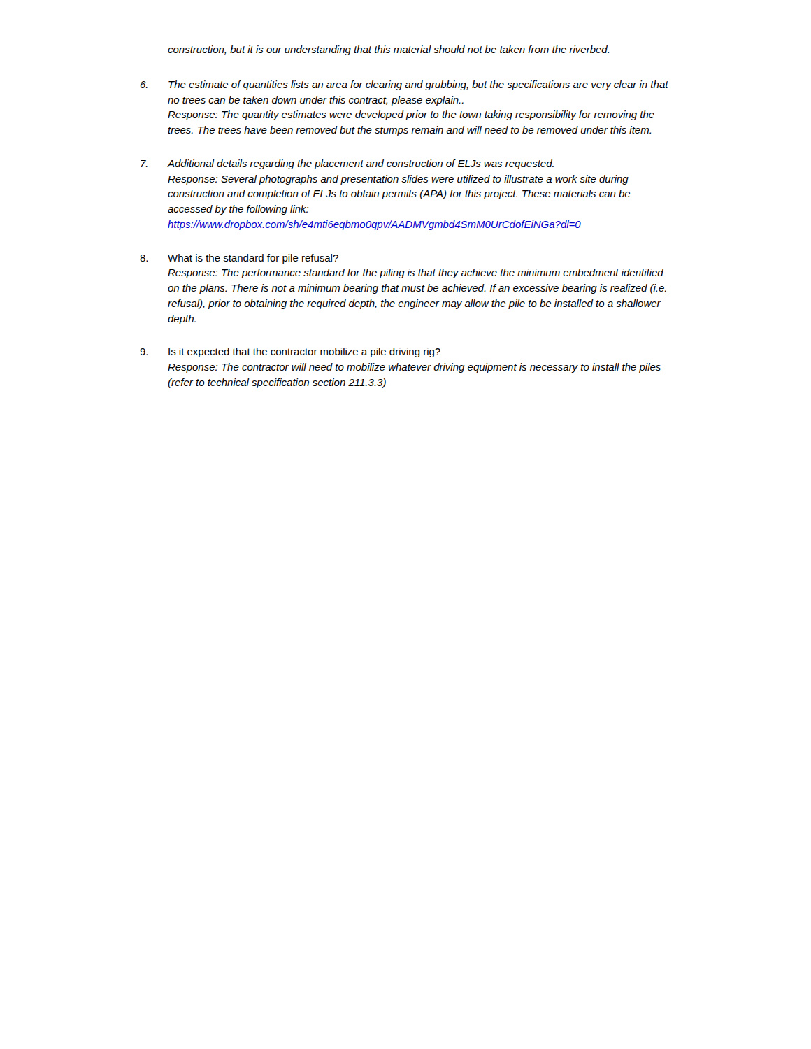construction, but it is our understanding that this material should not be taken from the riverbed.
6.
The estimate of quantities lists an area for clearing and grubbing, but the specifications are very clear in that no trees can be taken down under this contract, please explain..
Response: The quantity estimates were developed prior to the town taking responsibility for removing the trees. The trees have been removed but the stumps remain and will need to be removed under this item.
7.
Additional details regarding the placement and construction of ELJs was requested.
Response: Several photographs and presentation slides were utilized to illustrate a work site during construction and completion of ELJs to obtain permits (APA) for this project. These materials can be accessed by the following link:
https://www.dropbox.com/sh/e4mti6eqbmo0qpv/AADMVgmbd4SmM0UrCdofEiNGa?dl=0
8.
What is the standard for pile refusal?
Response: The performance standard for the piling is that they achieve the minimum embedment identified on the plans. There is not a minimum bearing that must be achieved. If an excessive bearing is realized (i.e. refusal), prior to obtaining the required depth, the engineer may allow the pile to be installed to a shallower depth.
9.
Is it expected that the contractor mobilize a pile driving rig?
Response: The contractor will need to mobilize whatever driving equipment is necessary to install the piles (refer to technical specification section 211.3.3)